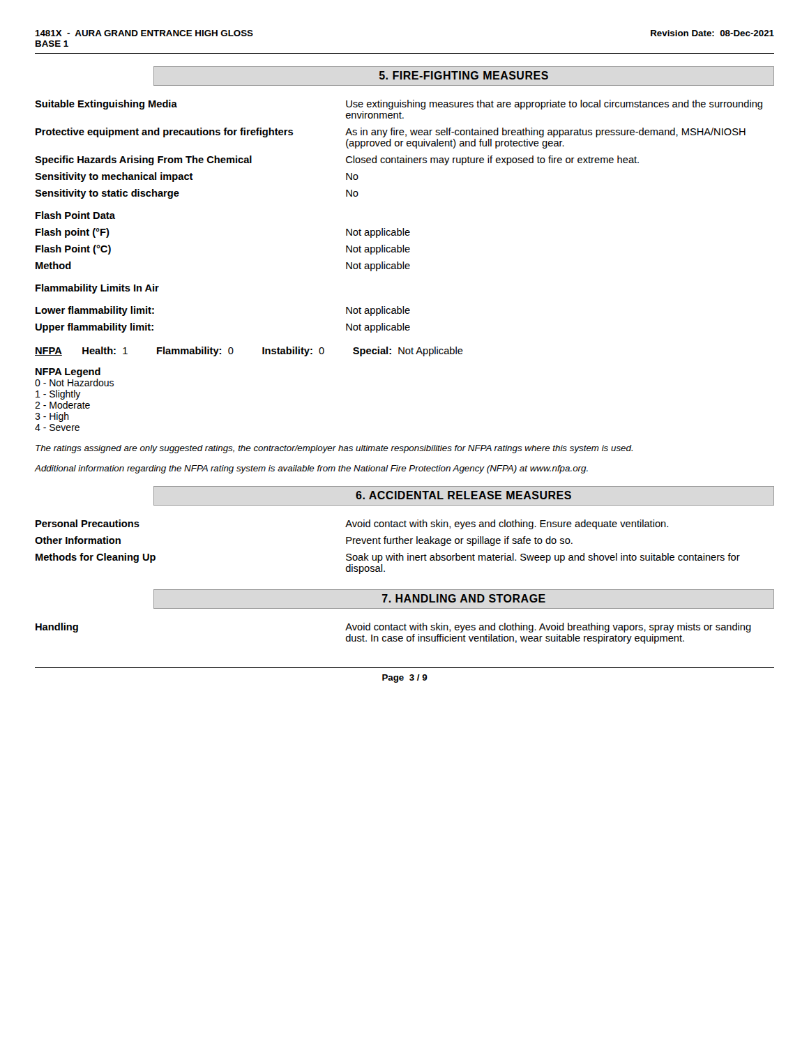1481X - AURA GRAND ENTRANCE HIGH GLOSS
BASE 1
Revision Date: 08-Dec-2021
5. FIRE-FIGHTING MEASURES
| Suitable Extinguishing Media | Use extinguishing measures that are appropriate to local circumstances and the surrounding environment. |
| Protective equipment and precautions for firefighters | As in any fire, wear self-contained breathing apparatus pressure-demand, MSHA/NIOSH (approved or equivalent) and full protective gear. |
| Specific Hazards Arising From The Chemical | Closed containers may rupture if exposed to fire or extreme heat. |
| Sensitivity to mechanical impact | No |
| Sensitivity to static discharge | No |
| Flash Point Data | |
| Flash point (°F) | Not applicable |
| Flash Point (°C) | Not applicable |
| Method | Not applicable |
| Flammability Limits In Air | |
| Lower flammability limit: | Not applicable |
| Upper flammability limit: | Not applicable |
NFPA Health: 1 Flammability: 0 Instability: 0 Special: Not Applicable
NFPA Legend
0 - Not Hazardous
1 - Slightly
2 - Moderate
3 - High
4 - Severe
The ratings assigned are only suggested ratings, the contractor/employer has ultimate responsibilities for NFPA ratings where this system is used.
Additional information regarding the NFPA rating system is available from the National Fire Protection Agency (NFPA) at www.nfpa.org.
6. ACCIDENTAL RELEASE MEASURES
| Personal Precautions | Avoid contact with skin, eyes and clothing. Ensure adequate ventilation. |
| Other Information | Prevent further leakage or spillage if safe to do so. |
| Methods for Cleaning Up | Soak up with inert absorbent material. Sweep up and shovel into suitable containers for disposal. |
7. HANDLING AND STORAGE
| Handling | Avoid contact with skin, eyes and clothing. Avoid breathing vapors, spray mists or sanding dust. In case of insufficient ventilation, wear suitable respiratory equipment. |
Page 3 / 9